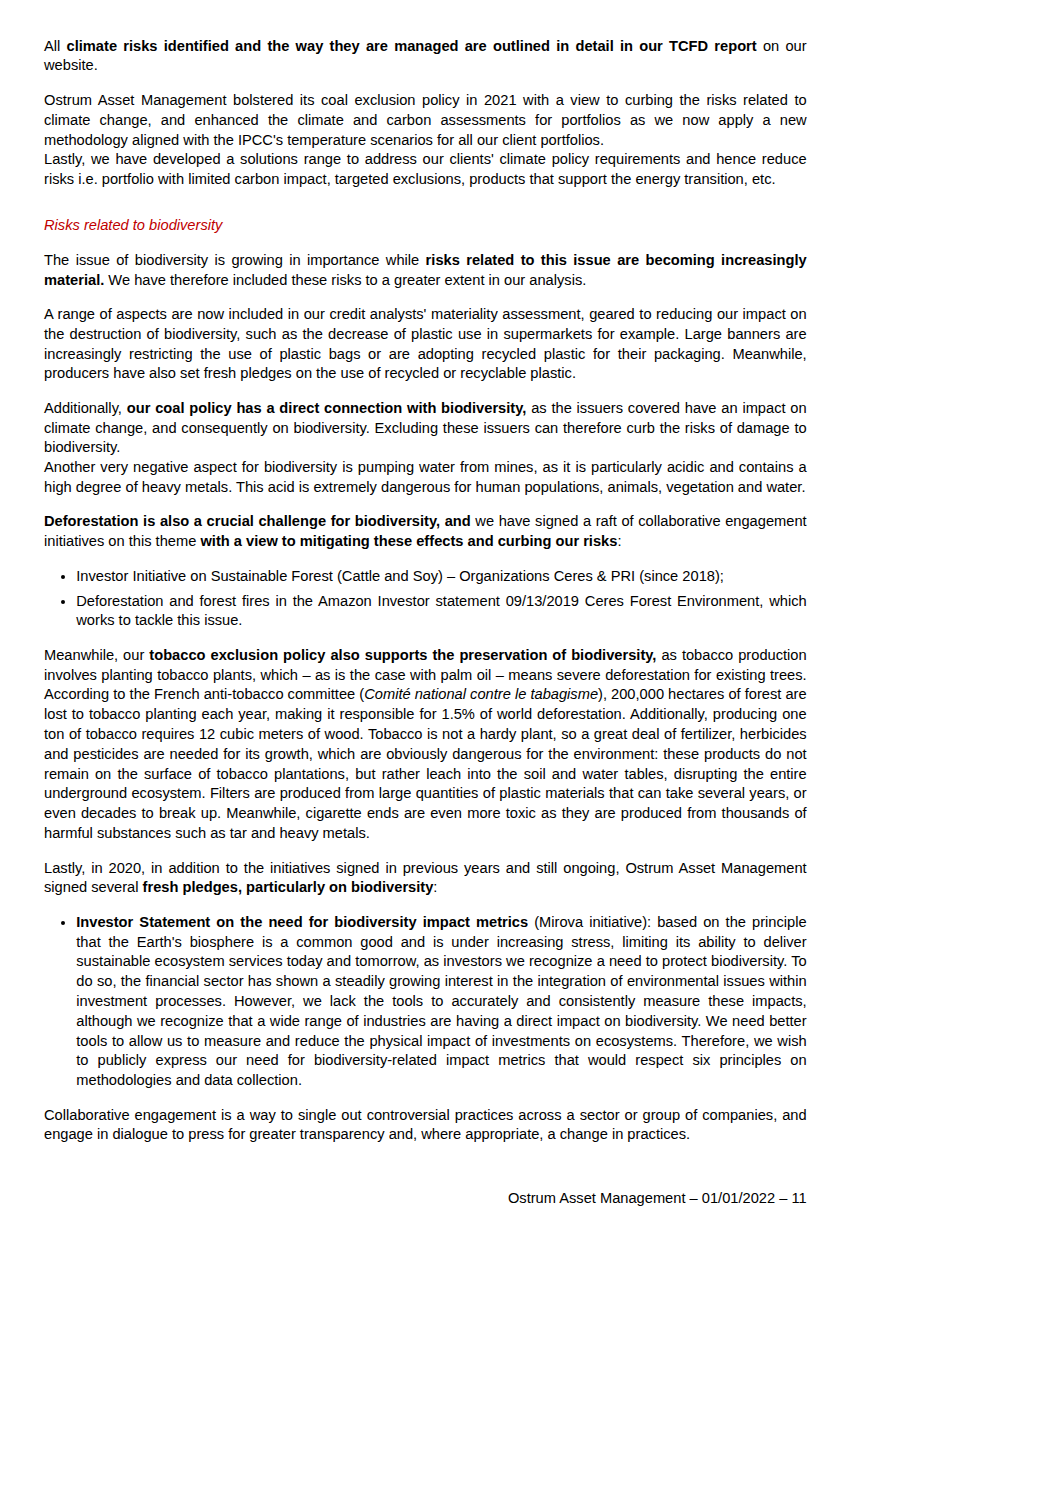All climate risks identified and the way they are managed are outlined in detail in our TCFD report on our website.
Ostrum Asset Management bolstered its coal exclusion policy in 2021 with a view to curbing the risks related to climate change, and enhanced the climate and carbon assessments for portfolios as we now apply a new methodology aligned with the IPCC's temperature scenarios for all our client portfolios.
Lastly, we have developed a solutions range to address our clients' climate policy requirements and hence reduce risks i.e. portfolio with limited carbon impact, targeted exclusions, products that support the energy transition, etc.
Risks related to biodiversity
The issue of biodiversity is growing in importance while risks related to this issue are becoming increasingly material. We have therefore included these risks to a greater extent in our analysis.
A range of aspects are now included in our credit analysts' materiality assessment, geared to reducing our impact on the destruction of biodiversity, such as the decrease of plastic use in supermarkets for example. Large banners are increasingly restricting the use of plastic bags or are adopting recycled plastic for their packaging. Meanwhile, producers have also set fresh pledges on the use of recycled or recyclable plastic.
Additionally, our coal policy has a direct connection with biodiversity, as the issuers covered have an impact on climate change, and consequently on biodiversity. Excluding these issuers can therefore curb the risks of damage to biodiversity.
Another very negative aspect for biodiversity is pumping water from mines, as it is particularly acidic and contains a high degree of heavy metals. This acid is extremely dangerous for human populations, animals, vegetation and water.
Deforestation is also a crucial challenge for biodiversity, and we have signed a raft of collaborative engagement initiatives on this theme with a view to mitigating these effects and curbing our risks:
Investor Initiative on Sustainable Forest (Cattle and Soy) – Organizations Ceres & PRI (since 2018);
Deforestation and forest fires in the Amazon Investor statement 09/13/2019 Ceres Forest Environment, which works to tackle this issue.
Meanwhile, our tobacco exclusion policy also supports the preservation of biodiversity, as tobacco production involves planting tobacco plants, which – as is the case with palm oil – means severe deforestation for existing trees. According to the French anti-tobacco committee (Comité national contre le tabagisme), 200,000 hectares of forest are lost to tobacco planting each year, making it responsible for 1.5% of world deforestation. Additionally, producing one ton of tobacco requires 12 cubic meters of wood. Tobacco is not a hardy plant, so a great deal of fertilizer, herbicides and pesticides are needed for its growth, which are obviously dangerous for the environment: these products do not remain on the surface of tobacco plantations, but rather leach into the soil and water tables, disrupting the entire underground ecosystem. Filters are produced from large quantities of plastic materials that can take several years, or even decades to break up. Meanwhile, cigarette ends are even more toxic as they are produced from thousands of harmful substances such as tar and heavy metals.
Lastly, in 2020, in addition to the initiatives signed in previous years and still ongoing, Ostrum Asset Management signed several fresh pledges, particularly on biodiversity:
Investor Statement on the need for biodiversity impact metrics (Mirova initiative): based on the principle that the Earth's biosphere is a common good and is under increasing stress, limiting its ability to deliver sustainable ecosystem services today and tomorrow, as investors we recognize a need to protect biodiversity. To do so, the financial sector has shown a steadily growing interest in the integration of environmental issues within investment processes. However, we lack the tools to accurately and consistently measure these impacts, although we recognize that a wide range of industries are having a direct impact on biodiversity. We need better tools to allow us to measure and reduce the physical impact of investments on ecosystems. Therefore, we wish to publicly express our need for biodiversity-related impact metrics that would respect six principles on methodologies and data collection.
Collaborative engagement is a way to single out controversial practices across a sector or group of companies, and engage in dialogue to press for greater transparency and, where appropriate, a change in practices.
Ostrum Asset Management – 01/01/2022 – 11